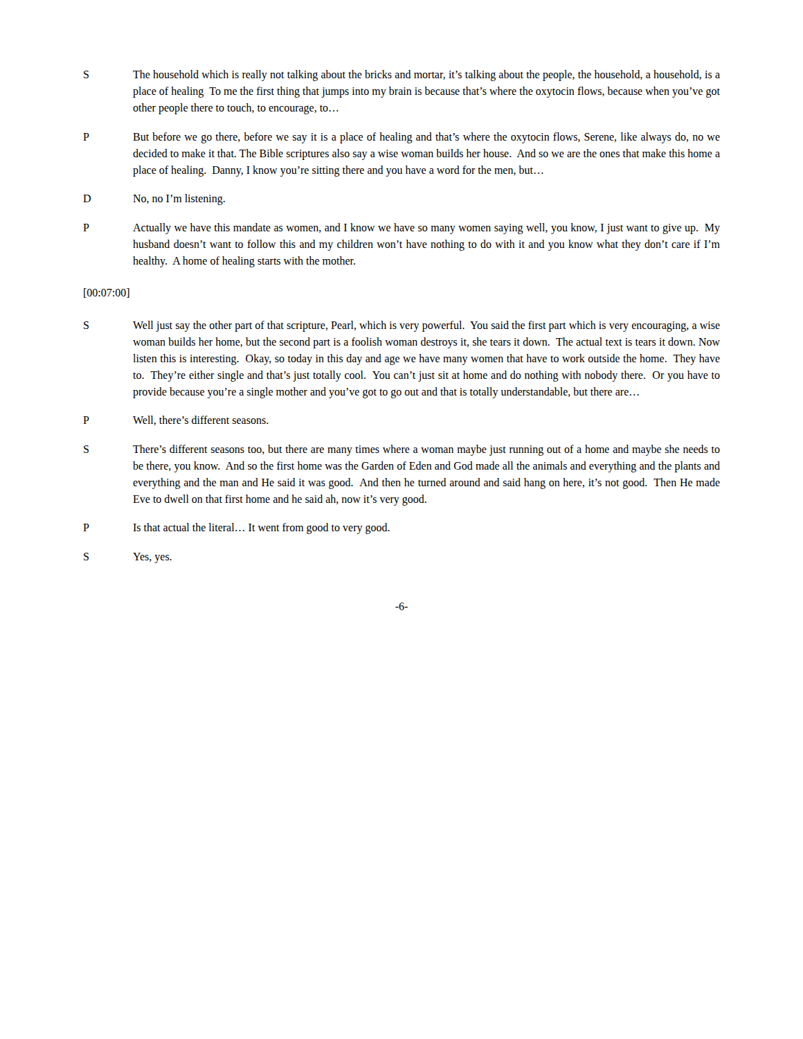S
The household which is really not talking about the bricks and mortar, it’s talking about the people, the household, a household, is a place of healing To me the first thing that jumps into my brain is because that’s where the oxytocin flows, because when you’ve got other people there to touch, to encourage, to…
P
But before we go there, before we say it is a place of healing and that’s where the oxytocin flows, Serene, like always do, no we decided to make it that. The Bible scriptures also say a wise woman builds her house. And so we are the ones that make this home a place of healing. Danny, I know you’re sitting there and you have a word for the men, but…
D
No, no I’m listening.
P
Actually we have this mandate as women, and I know we have so many women saying well, you know, I just want to give up. My husband doesn’t want to follow this and my children won’t have nothing to do with it and you know what they don’t care if I’m healthy. A home of healing starts with the mother.
[00:07:00]
S
Well just say the other part of that scripture, Pearl, which is very powerful. You said the first part which is very encouraging, a wise woman builds her home, but the second part is a foolish woman destroys it, she tears it down. The actual text is tears it down. Now listen this is interesting. Okay, so today in this day and age we have many women that have to work outside the home. They have to. They’re either single and that’s just totally cool. You can’t just sit at home and do nothing with nobody there. Or you have to provide because you’re a single mother and you’ve got to go out and that is totally understandable, but there are…
P
Well, there’s different seasons.
S
There’s different seasons too, but there are many times where a woman maybe just running out of a home and maybe she needs to be there, you know. And so the first home was the Garden of Eden and God made all the animals and everything and the plants and everything and the man and He said it was good. And then he turned around and said hang on here, it’s not good. Then He made Eve to dwell on that first home and he said ah, now it’s very good.
P
Is that actual the literal… It went from good to very good.
S
Yes, yes.
-6-